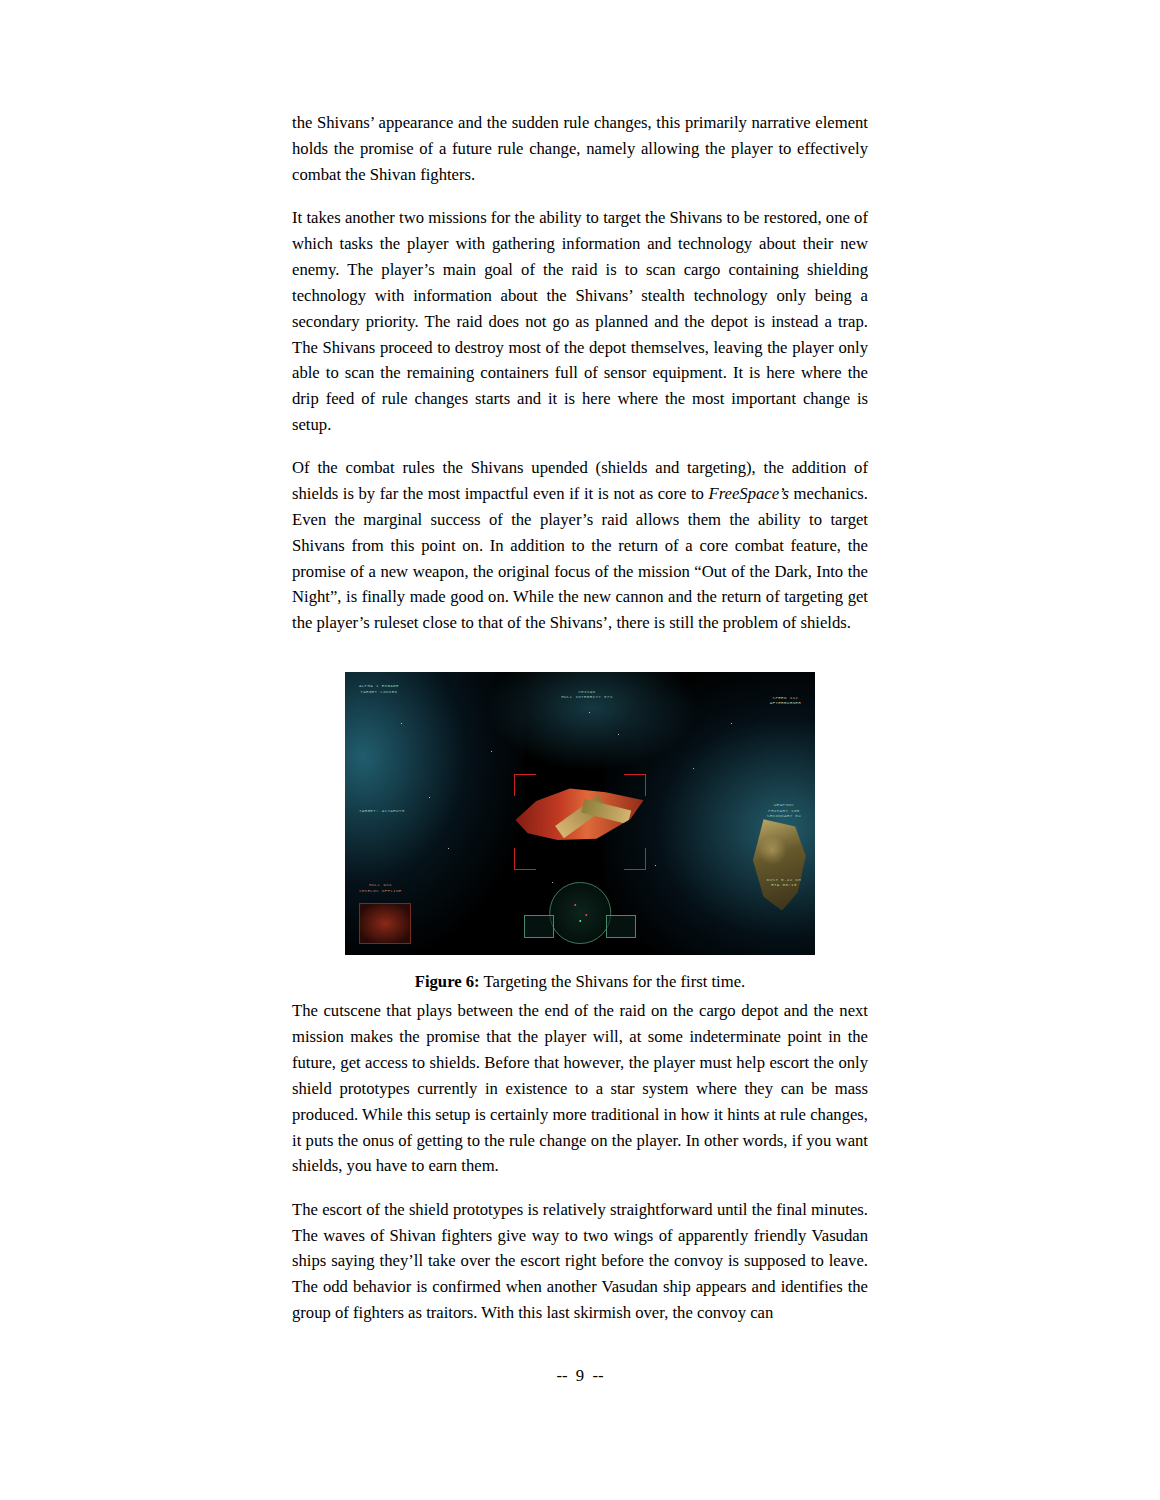the Shivans’ appearance and the sudden rule changes, this primarily narrative element holds the promise of a future rule change, namely allowing the player to effectively combat the Shivan fighters.
It takes another two missions for the ability to target the Shivans to be restored, one of which tasks the player with gathering information and technology about their new enemy. The player’s main goal of the raid is to scan cargo containing shielding technology with information about the Shivans’ stealth technology only being a secondary priority. The raid does not go as planned and the depot is instead a trap. The Shivans proceed to destroy most of the depot themselves, leaving the player only able to scan the remaining containers full of sensor equipment. It is here where the drip feed of rule changes starts and it is here where the most important change is setup.
Of the combat rules the Shivans upended (shields and targeting), the addition of shields is by far the most impactful even if it is not as core to FreeSpace’s mechanics. Even the marginal success of the player’s raid allows them the ability to target Shivans from this point on. In addition to the return of a core combat feature, the promise of a new weapon, the original focus of the mission “Out of the Dark, Into the Night”, is finally made good on. While the new cannon and the return of targeting get the player’s ruleset close to that of the Shivans’, there is still the problem of shields.
ALPHA 1 ENGAGE
TARGET LOCKED
SHIVAN
HULL INTEGRITY 87%
SPEED 112
AFTERBURNER
TARGET: ASTAROTH
WEAPONS
PRIMARY 100
SECONDARY 04
HULL 94%
SHIELDS OFFLINE
DIST 0.42 KM
ETA 00:18
Figure 6: Targeting the Shivans for the first time.
The cutscene that plays between the end of the raid on the cargo depot and the next mission makes the promise that the player will, at some indeterminate point in the future, get access to shields. Before that however, the player must help escort the only shield prototypes currently in existence to a star system where they can be mass produced. While this setup is certainly more traditional in how it hints at rule changes, it puts the onus of getting to the rule change on the player. In other words, if you want shields, you have to earn them.
The escort of the shield prototypes is relatively straightforward until the final minutes. The waves of Shivan fighters give way to two wings of apparently friendly Vasudan ships saying they’ll take over the escort right before the convoy is supposed to leave. The odd behavior is confirmed when another Vasudan ship appears and identifies the group of fighters as traitors. With this last skirmish over, the convoy can
-- 9 --